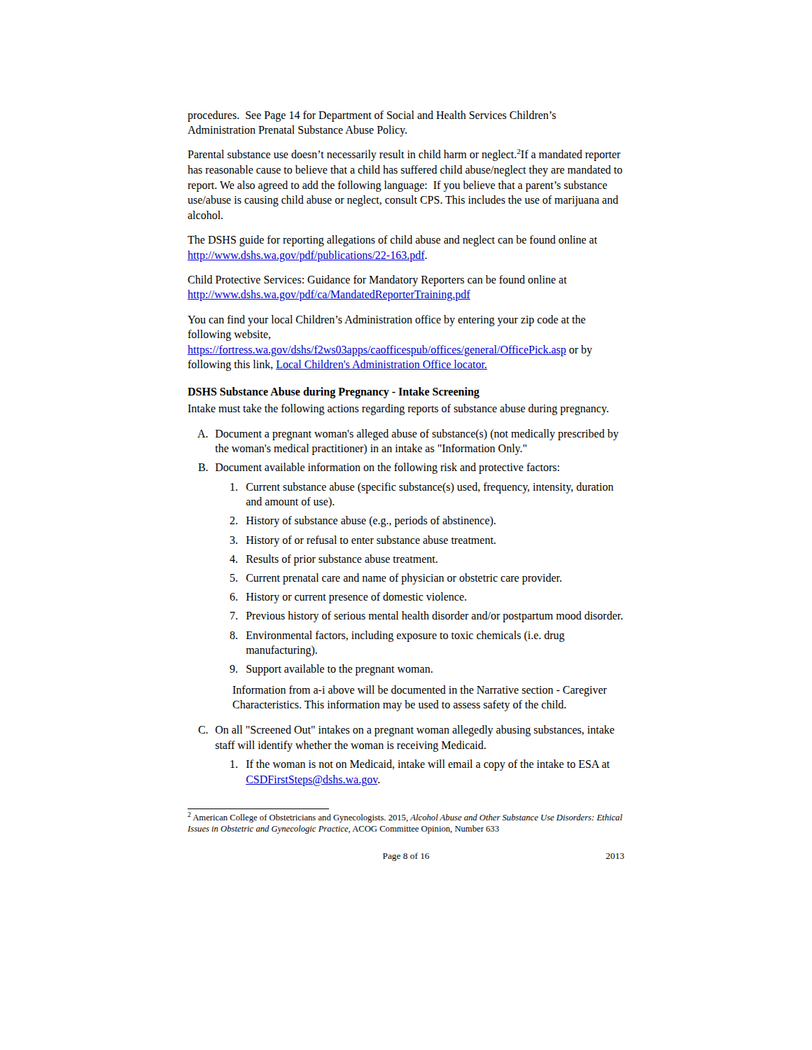procedures. See Page 14 for Department of Social and Health Services Children’s Administration Prenatal Substance Abuse Policy.
Parental substance use doesn’t necessarily result in child harm or neglect.2If a mandated reporter has reasonable cause to believe that a child has suffered child abuse/neglect they are mandated to report. We also agreed to add the following language: If you believe that a parent’s substance use/abuse is causing child abuse or neglect, consult CPS. This includes the use of marijuana and alcohol.
The DSHS guide for reporting allegations of child abuse and neglect can be found online at http://www.dshs.wa.gov/pdf/publications/22-163.pdf.
Child Protective Services: Guidance for Mandatory Reporters can be found online at http://www.dshs.wa.gov/pdf/ca/MandatedReporterTraining.pdf
You can find your local Children’s Administration office by entering your zip code at the following website, https://fortress.wa.gov/dshs/f2ws03apps/caofficespub/offices/general/OfficePick.asp or by following this link, Local Children's Administration Office locator.
DSHS Substance Abuse during Pregnancy - Intake Screening
Intake must take the following actions regarding reports of substance abuse during pregnancy.
Document a pregnant woman's alleged abuse of substance(s) (not medically prescribed by the woman's medical practitioner) in an intake as "Information Only."
Document available information on the following risk and protective factors:
Current substance abuse (specific substance(s) used, frequency, intensity, duration and amount of use).
History of substance abuse (e.g., periods of abstinence).
History of or refusal to enter substance abuse treatment.
Results of prior substance abuse treatment.
Current prenatal care and name of physician or obstetric care provider.
History or current presence of domestic violence.
Previous history of serious mental health disorder and/or postpartum mood disorder.
Environmental factors, including exposure to toxic chemicals (i.e. drug manufacturing).
Support available to the pregnant woman.
Information from a-i above will be documented in the Narrative section - Caregiver Characteristics. This information may be used to assess safety of the child.
On all "Screened Out" intakes on a pregnant woman allegedly abusing substances, intake staff will identify whether the woman is receiving Medicaid.
If the woman is not on Medicaid, intake will email a copy of the intake to ESA at CSDFirstSteps@dshs.wa.gov.
2 American College of Obstetricians and Gynecologists. 2015, Alcohol Abuse and Other Substance Use Disorders: Ethical Issues in Obstetric and Gynecologic Practice, ACOG Committee Opinion, Number 633
Page 8 of 16 2013